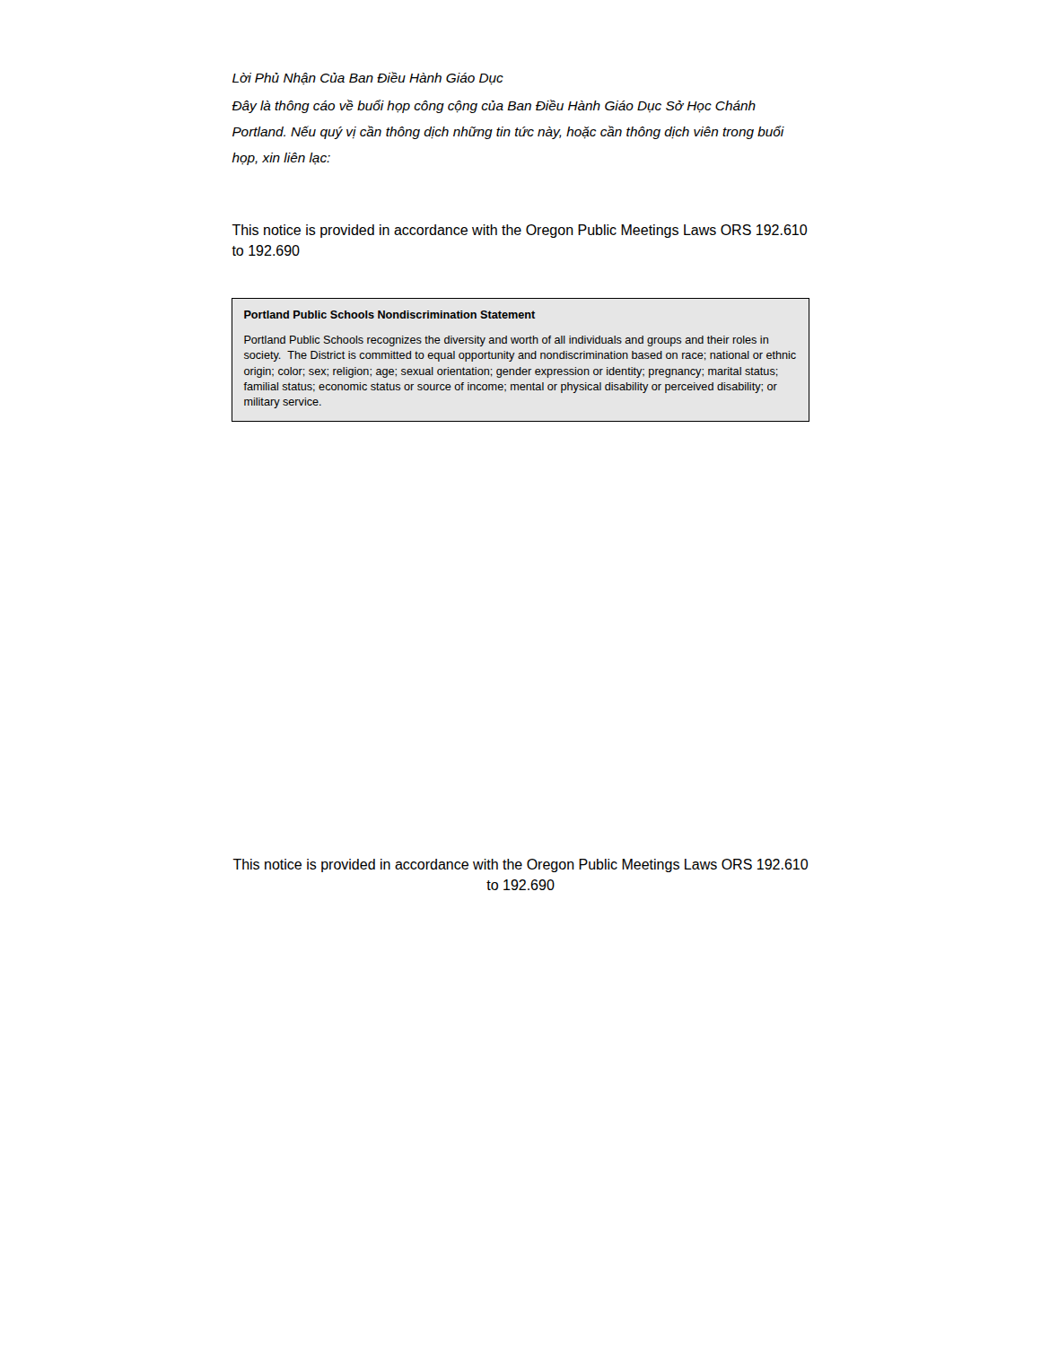Lời Phủ Nhận Của Ban Điều Hành Giáo Dục
Đây là thông cáo về buổi họp công cộng của Ban Điều Hành Giáo Dục Sở Học Chánh Portland. Nếu quý vị cần thông dịch những tin tức này, hoặc cần thông dịch viên trong buổi họp, xin liên lạc:
This notice is provided in accordance with the Oregon Public Meetings Laws ORS 192.610 to 192.690
Portland Public Schools Nondiscrimination Statement
Portland Public Schools recognizes the diversity and worth of all individuals and groups and their roles in society. The District is committed to equal opportunity and nondiscrimination based on race; national or ethnic origin; color; sex; religion; age; sexual orientation; gender expression or identity; pregnancy; marital status; familial status; economic status or source of income; mental or physical disability or perceived disability; or military service.
This notice is provided in accordance with the Oregon Public Meetings Laws ORS 192.610 to 192.690